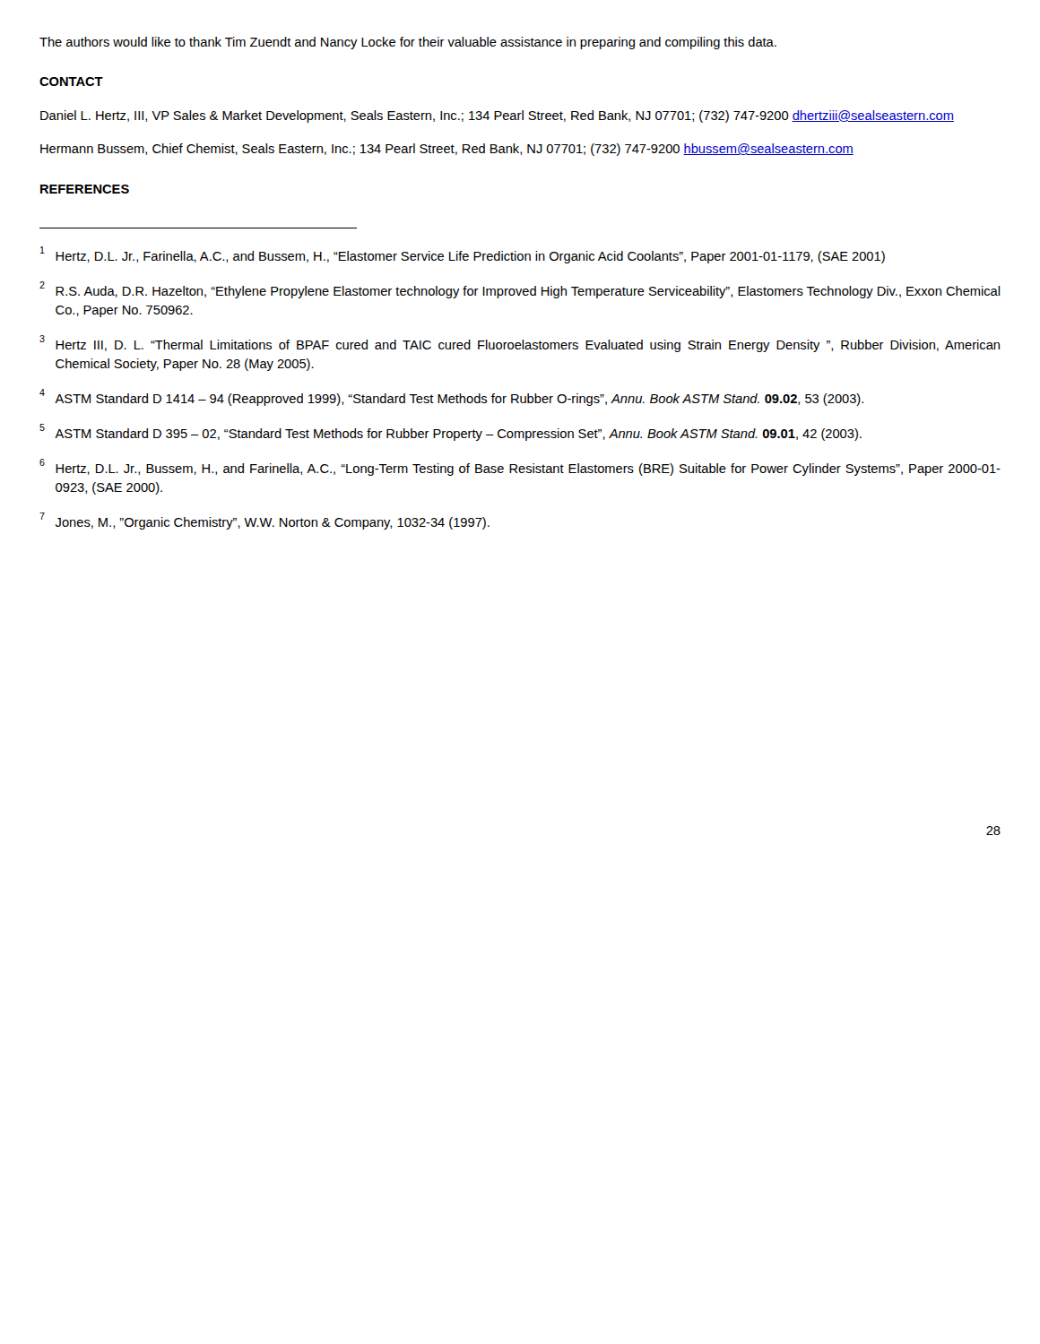The authors would like to thank Tim Zuendt and Nancy Locke for their valuable assistance in preparing and compiling this data.
Contact
Daniel L. Hertz, III, VP Sales & Market Development, Seals Eastern, Inc.; 134 Pearl Street, Red Bank, NJ 07701; (732) 747-9200 dhertziii@sealseastern.com
Hermann Bussem, Chief Chemist, Seals Eastern, Inc.; 134 Pearl Street, Red Bank, NJ 07701; (732) 747-9200 hbussem@sealseastern.com
References
1 Hertz, D.L. Jr., Farinella, A.C., and Bussem, H., “Elastomer Service Life Prediction in Organic Acid Coolants”, Paper 2001-01-1179, (SAE 2001)
2 R.S. Auda, D.R. Hazelton, “Ethylene Propylene Elastomer technology for Improved High Temperature Serviceability”, Elastomers Technology Div., Exxon Chemical Co., Paper No. 750962.
3 Hertz III, D. L. “Thermal Limitations of BPAF cured and TAIC cured Fluoroelastomers Evaluated using Strain Energy Density ”, Rubber Division, American Chemical Society, Paper No. 28 (May 2005).
4 ASTM Standard D 1414 – 94 (Reapproved 1999), “Standard Test Methods for Rubber O-rings”, Annu. Book ASTM Stand. 09.02, 53 (2003).
5 ASTM Standard D 395 – 02, “Standard Test Methods for Rubber Property – Compression Set”, Annu. Book ASTM Stand. 09.01, 42 (2003).
6 Hertz, D.L. Jr., Bussem, H., and Farinella, A.C., “Long-Term Testing of Base Resistant Elastomers (BRE) Suitable for Power Cylinder Systems”, Paper 2000-01-0923, (SAE 2000).
7 Jones, M., ”Organic Chemistry”, W.W. Norton & Company, 1032-34 (1997).
28